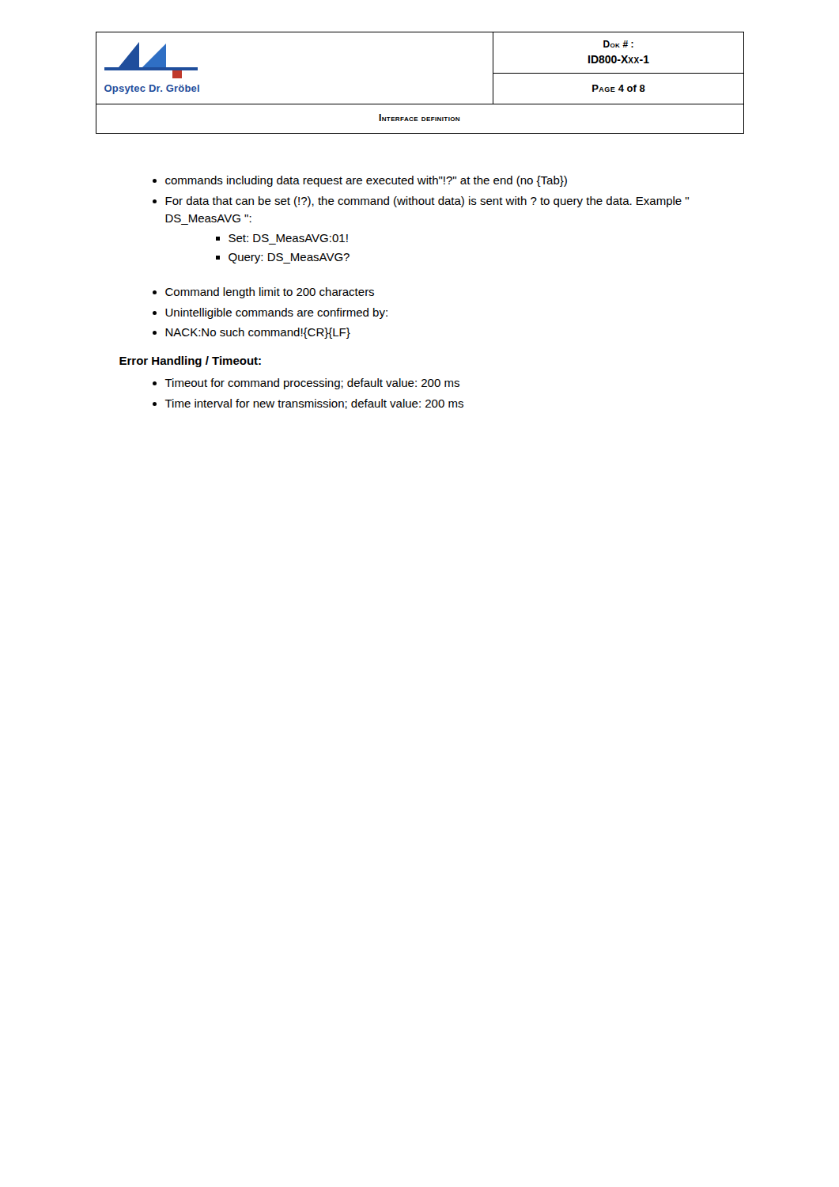| Opsytec Dr. Gröbel | Dok # : ID800-X xx -1 |
| Page 4 of 8 |
| Interface definition |
commands including data request are executed with"!?" at the end (no {Tab})
For data that can be set (!?), the command (without data) is sent with ? to query the data. Example " DS_MeasAVG ":
Set: DS_MeasAVG:01!
Query: DS_MeasAVG?
Command length limit to 200 characters
Unintelligible commands are confirmed by:
NACK:No such command!{CR}{LF}
Error Handling / Timeout:
Timeout for command processing; default value: 200 ms
Time interval for new transmission; default value: 200 ms